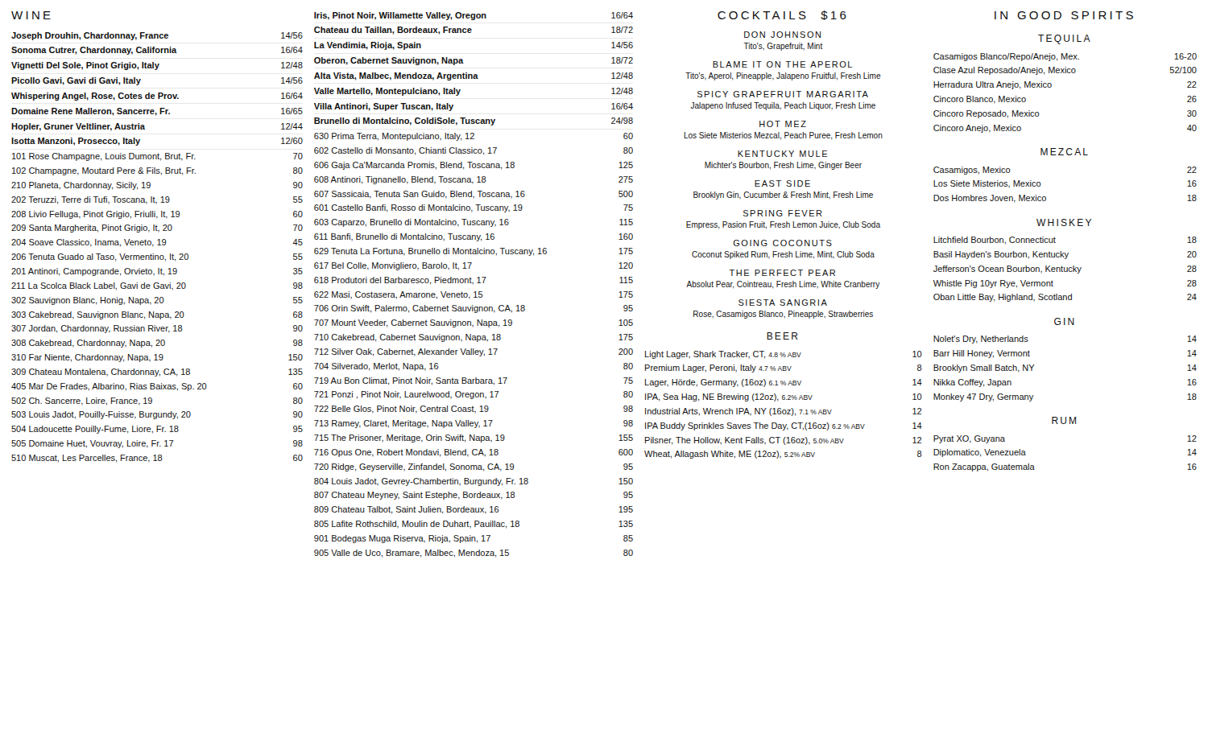WINE
Joseph Drouhin, Chardonnay, France 14/56
Sonoma Cutrer, Chardonnay, California 16/64
Vignetti Del Sole, Pinot Grigio, Italy 12/48
Picollo Gavi, Gavi di Gavi, Italy 14/56
Whispering Angel, Rose, Cotes de Prov. 16/64
Domaine Rene Malleron, Sancerre, Fr. 16/65
Hopler, Gruner Veltliner, Austria 12/44
Isotta Manzoni, Prosecco, Italy 12/60
101 Rose Champagne, Louis Dumont, Brut, Fr. 70
102 Champagne, Moutard Pere & Fils, Brut, Fr. 80
210 Planeta, Chardonnay, Sicily, 1990
202 Teruzzi, Terre di Tufi, Toscana, It, 1955
208 Livio Felluga, Pinot Grigio, Friulli, It, 1960
209 Santa Margherita, Pinot Grigio, It, 2070
204 Soave Classico, Inama, Veneto, 1945
206 Tenuta Guado al Taso, Vermentino, It, 2055
201 Antinori, Campogrande, Orvieto, It, 1935
211 La Scolca Black Label, Gavi de Gavi, 2098
302 Sauvignon Blanc, Honig, Napa, 2055
303 Cakebread, Sauvignon Blanc, Napa, 2068
307 Jordan, Chardonnay, Russian River, 1890
308 Cakebread, Chardonnay, Napa, 2098
310 Far Niente, Chardonnay, Napa, 19150
309 Chateau Montalena, Chardonnay, CA, 18135
405 Mar De Frades, Albarino, Rias Baixas, Sp. 2060
502 Ch. Sancerre, Loire, France, 1980
503 Louis Jadot, Pouilly-Fuisse, Burgundy, 2090
504 Ladoucette Pouilly-Fume, Liore, Fr. 1895
505 Domaine Huet, Vouvray, Loire, Fr. 1798
510 Muscat, Les Parcelles, France, 1860
Iris, Pinot Noir, Willamette Valley, Oregon 16/64
Chateau du Taillan, Bordeaux, France 18/72
La Vendimia, Rioja, Spain 14/56
Oberon, Cabernet Sauvignon, Napa 18/72
Alta Vista, Malbec, Mendoza, Argentina 12/48
Valle Martello, Montepulciano, Italy 12/48
Villa Antinori, Super Tuscan, Italy 16/64
Brunello di Montalcino, ColdiSole, Tuscany 24/98
630 Prima Terra, Montepulciano, Italy, 1260
602 Castello di Monsanto, Chianti Classico, 1780
606 Gaja Ca'Marcanda Promis, Blend, Toscana, 18125
608 Antinori, Tignanello, Blend, Toscana, 18275
607 Sassicaia, Tenuta San Guido, Blend, Toscana, 16500
601 Castello Banfi, Rosso di Montalcino, Tuscany, 1975
603 Caparzo, Brunello di Montalcino, Tuscany, 16115
611 Banfi, Brunello di Montalcino, Tuscany, 16160
629 Tenuta La Fortuna, Brunello di Montalcino, Tuscany, 16175
617 Bel Colle, Monvigliero, Barolo, It, 17120
618 Produtori del Barbaresco, Piedmont, 17115
622 Masi, Costasera, Amarone, Veneto, 15175
706 Orin Swift, Palermo, Cabernet Sauvignon, CA, 1895
707 Mount Veeder, Cabernet Sauvignon, Napa, 19105
710 Cakebread, Cabernet Sauvignon, Napa, 18175
712 Silver Oak, Cabernet, Alexander Valley, 17200
704 Silverado, Merlot, Napa, 1680
719 Au Bon Climat, Pinot Noir, Santa Barbara, 1775
721 Ponzi , Pinot Noir, Laurelwood, Oregon, 1780
722 Belle Glos, Pinot Noir, Central Coast, 1998
713 Ramey, Claret, Meritage, Napa Valley, 1798
715 The Prisoner, Meritage, Orin Swift, Napa, 19155
716 Opus One, Robert Mondavi, Blend, CA, 18600
720 Ridge, Geyserville, Zinfandel, Sonoma, CA, 1995
804 Louis Jadot, Gevrey-Chambertin, Burgundy, Fr. 18150
807 Chateau Meyney, Saint Estephe, Bordeaux, 1895
809 Chateau Talbot, Saint Julien, Bordeaux, 16195
805 Lafite Rothschild, Moulin de Duhart, Pauillac, 18135
901 Bodegas Muga Riserva, Rioja, Spain, 1785
905 Valle de Uco, Bramare, Malbec, Mendoza, 1580
COCKTAILS $16
DON JOHNSON
Tito's, Grapefruit, Mint
BLAME IT ON THE APEROL
Tito's, Aperol, Pineapple, Jalapeno Fruitful, Fresh Lime
SPICY GRAPEFRUIT MARGARITA
Jalapeno Infused Tequila, Peach Liquor, Fresh Lime
HOT MEZ
Los Siete Misterios Mezcal, Peach Puree, Fresh Lemon
KENTUCKY MULE
Michter's Bourbon, Fresh Lime, Ginger Beer
EAST SIDE
Brooklyn Gin, Cucumber & Fresh Mint, Fresh Lime
SPRING FEVER
Empress, Pasion Fruit, Fresh Lemon Juice, Club Soda
GOING COCONUTS
Coconut Spiked Rum, Fresh Lime, Mint, Club Soda
THE PERFECT PEAR
Absolut Pear, Cointreau, Fresh Lime, White Cranberry
SIESTA SANGRIA
Rose, Casamigos Blanco, Pineapple, Strawberries
BEER
Light Lager, Shark Tracker, CT, 4.8 % ABV 10
Premium Lager, Peroni, Italy 4.7 % ABV 8
Lager, Hörde, Germany, (16oz) 6.1 % ABV 14
IPA, Sea Hag, NE Brewing (12oz), 6.2% ABV 10
Industrial Arts, Wrench IPA, NY (16oz), 7.1 % ABV 12
IPA Buddy Sprinkles Saves The Day, CT,(16oz) 6.2 % ABV 14
Pilsner, The Hollow, Kent Falls, CT (16oz), 5.0% ABV 12
Wheat, Allagash White, ME (12oz), 5.2% ABV 8
IN GOOD SPIRITS
TEQUILA
Casamigos Blanco/Repo/Anejo, Mex. 16-20
Clase Azul Reposado/Anejo, Mexico 52/100
Herradura Ultra Anejo, Mexico 22
Cincoro Blanco, Mexico 26
Cincoro Reposado, Mexico 30
Cincoro Anejo, Mexico 40
MEZCAL
Casamigos, Mexico 22
Los Siete Misterios, Mexico 16
Dos Hombres Joven, Mexico 18
WHISKEY
Litchfield Bourbon, Connecticut 18
Basil Hayden's Bourbon, Kentucky 20
Jefferson's Ocean Bourbon, Kentucky 28
Whistle Pig 10yr Rye, Vermont 28
Oban Little Bay, Highland, Scotland 24
GIN
Nolet's Dry, Netherlands 14
Barr Hill Honey, Vermont 14
Brooklyn Small Batch, NY 14
Nikka Coffey, Japan 16
Monkey 47 Dry, Germany 18
RUM
Pyrat XO, Guyana 12
Diplomatico, Venezuela 14
Ron Zacappa, Guatemala 16